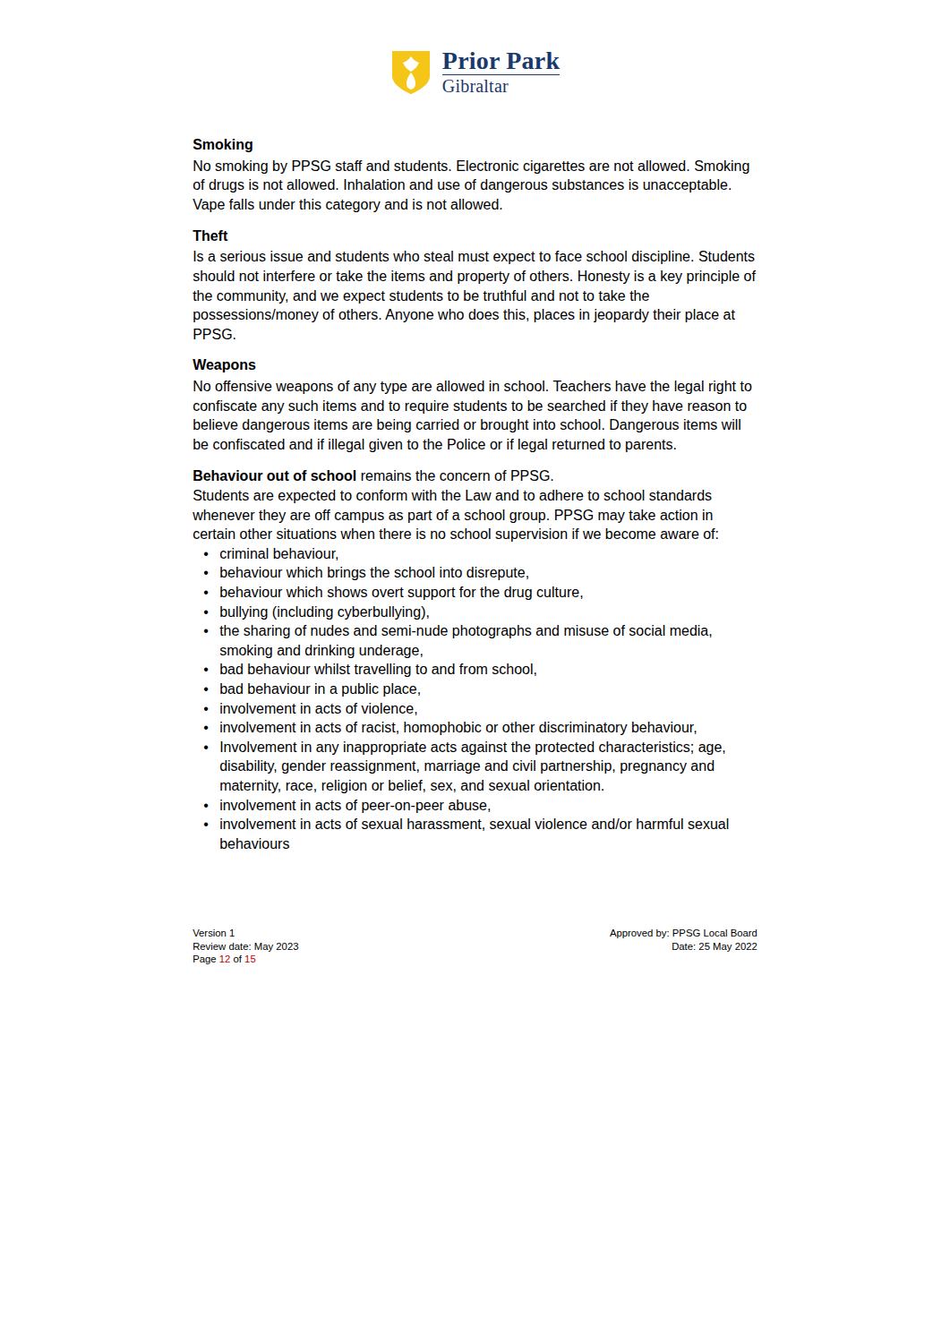Prior Park
Gibraltar
Smoking
No smoking by PPSG staff and students. Electronic cigarettes are not allowed. Smoking of drugs is not allowed. Inhalation and use of dangerous substances is unacceptable. Vape falls under this category and is not allowed.
Theft
Is a serious issue and students who steal must expect to face school discipline. Students should not interfere or take the items and property of others. Honesty is a key principle of the community, and we expect students to be truthful and not to take the possessions/money of others. Anyone who does this, places in jeopardy their place at PPSG.
Weapons
No offensive weapons of any type are allowed in school. Teachers have the legal right to confiscate any such items and to require students to be searched if they have reason to believe dangerous items are being carried or brought into school. Dangerous items will be confiscated and if illegal given to the Police or if legal returned to parents.
Behaviour out of school remains the concern of PPSG.
Students are expected to conform with the Law and to adhere to school standards whenever they are off campus as part of a school group. PPSG may take action in certain other situations when there is no school supervision if we become aware of:
criminal behaviour,
behaviour which brings the school into disrepute,
behaviour which shows overt support for the drug culture,
bullying (including cyberbullying),
the sharing of nudes and semi-nude photographs and misuse of social media, smoking and drinking underage,
bad behaviour whilst travelling to and from school,
bad behaviour in a public place,
involvement in acts of violence,
involvement in acts of racist, homophobic or other discriminatory behaviour,
Involvement in any inappropriate acts against the protected characteristics; age, disability, gender reassignment, marriage and civil partnership, pregnancy and maternity, race, religion or belief, sex, and sexual orientation.
involvement in acts of peer-on-peer abuse,
involvement in acts of sexual harassment, sexual violence and/or harmful sexual behaviours
Version 1
Review date: May 2023
Page 12 of 15
Approved by: PPSG Local Board
Date: 25 May 2022